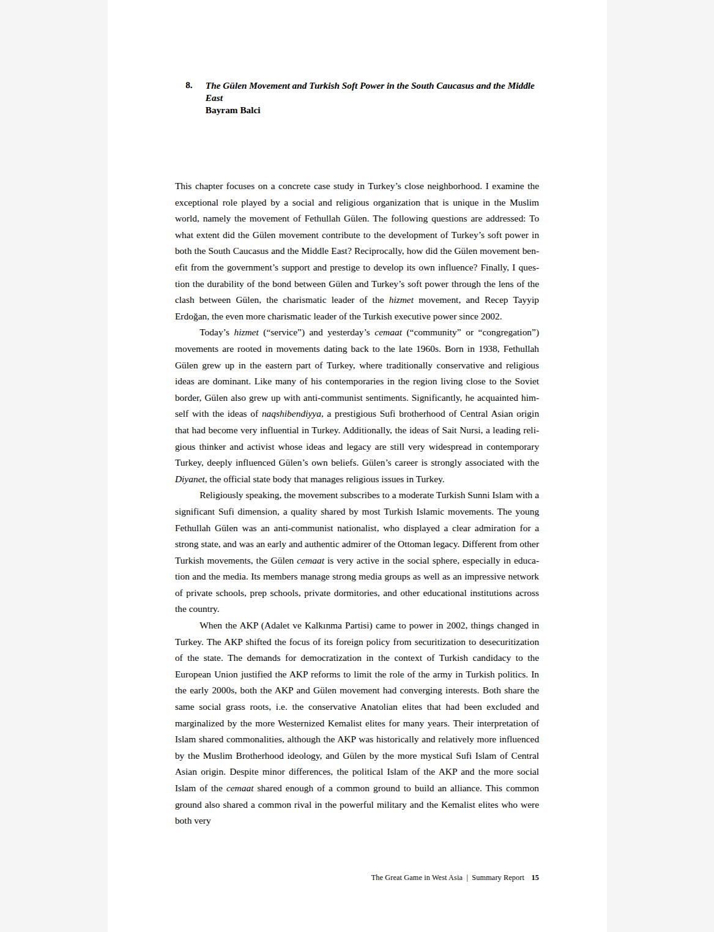8.
The Gülen Movement and Turkish Soft Power in the South Caucasus and the Middle East
Bayram Balci
This chapter focuses on a concrete case study in Turkey’s close neighborhood. I examine the exceptional role played by a social and religious organization that is unique in the Muslim world, namely the movement of Fethullah Gülen. The following questions are addressed: To what extent did the Gülen movement contribute to the development of Turkey’s soft power in both the South Caucasus and the Middle East? Reciprocally, how did the Gülen movement benefit from the government’s support and prestige to develop its own influence? Finally, I question the durability of the bond between Gülen and Turkey’s soft power through the lens of the clash between Gülen, the charismatic leader of the hizmet movement, and Recep Tayyip Erdoğan, the even more charismatic leader of the Turkish executive power since 2002.
Today’s hizmet (“service”) and yesterday’s cemaat (“community” or “congregation”) movements are rooted in movements dating back to the late 1960s. Born in 1938, Fethullah Gülen grew up in the eastern part of Turkey, where traditionally conservative and religious ideas are dominant. Like many of his contemporaries in the region living close to the Soviet border, Gülen also grew up with anti-communist sentiments. Significantly, he acquainted himself with the ideas of naqshibendiyya, a prestigious Sufi brotherhood of Central Asian origin that had become very influential in Turkey. Additionally, the ideas of Sait Nursi, a leading religious thinker and activist whose ideas and legacy are still very widespread in contemporary Turkey, deeply influenced Gülen’s own beliefs. Gülen’s career is strongly associated with the Diyanet, the official state body that manages religious issues in Turkey.
Religiously speaking, the movement subscribes to a moderate Turkish Sunni Islam with a significant Sufi dimension, a quality shared by most Turkish Islamic movements. The young Fethullah Gülen was an anti-communist nationalist, who displayed a clear admiration for a strong state, and was an early and authentic admirer of the Ottoman legacy. Different from other Turkish movements, the Gülen cemaat is very active in the social sphere, especially in education and the media. Its members manage strong media groups as well as an impressive network of private schools, prep schools, private dormitories, and other educational institutions across the country.
When the AKP (Adalet ve Kalkınma Partisi) came to power in 2002, things changed in Turkey. The AKP shifted the focus of its foreign policy from securitization to desecuritization of the state. The demands for democratization in the context of Turkish candidacy to the European Union justified the AKP reforms to limit the role of the army in Turkish politics. In the early 2000s, both the AKP and Gülen movement had converging interests. Both share the same social grass roots, i.e. the conservative Anatolian elites that had been excluded and marginalized by the more Westernized Kemalist elites for many years. Their interpretation of Islam shared commonalities, although the AKP was historically and relatively more influenced by the Muslim Brotherhood ideology, and Gülen by the more mystical Sufi Islam of Central Asian origin. Despite minor differences, the political Islam of the AKP and the more social Islam of the cemaat shared enough of a common ground to build an alliance. This common ground also shared a common rival in the powerful military and the Kemalist elites who were both very
The Great Game in West Asia | Summary Report15